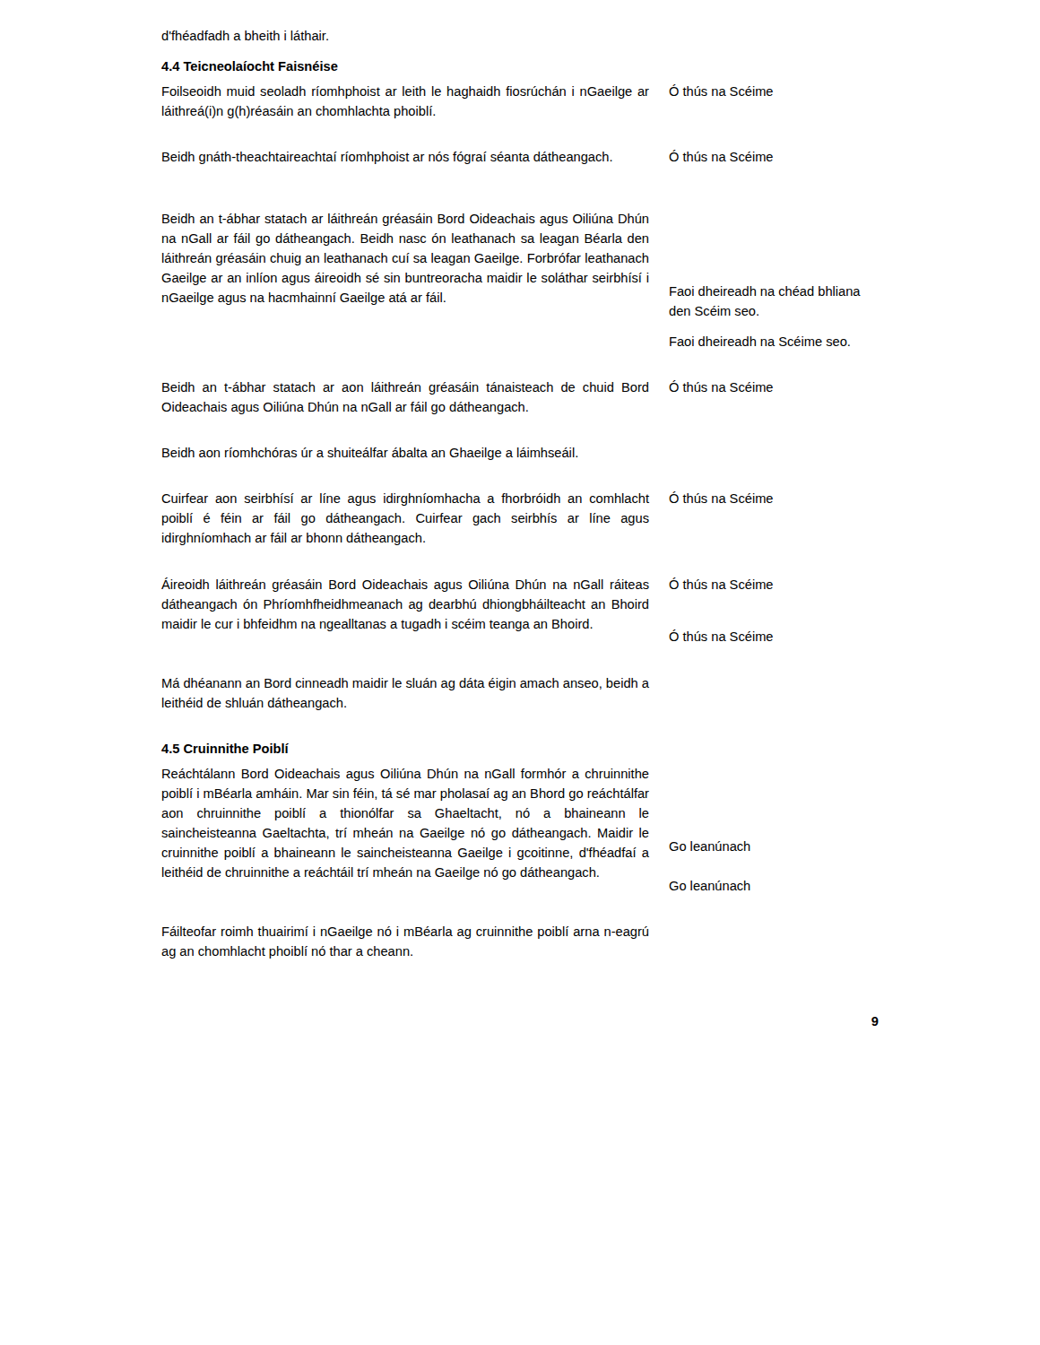d'fhéadfadh a bheith i láthair.
4.4 Teicneolaíocht Faisnéise
Foilseoidh muid seoladh ríomhphoist ar leith le haghaidh fiosrúchán i nGaeilge ar láithreá(i)n g(h)réasáin an chomhlachta phoiblí.
Ó thús na Scéime
Beidh gnáth-theachtaireachtaí ríomhphoist ar nós fógraí séanta dátheangach.
Ó thús na Scéime
Beidh an t-ábhar statach ar láithreán gréasáin Bord Oideachais agus Oiliúna Dhún na nGall ar fáil go dátheangach. Beidh nasc ón leathanach sa leagan Béarla den láithreán gréasáin chuig an leathanach cuí sa leagan Gaeilge. Forbrófar leathanach Gaeilge ar an inlíon agus áireoidh sé sin buntreoracha maidir le soláthar seirbhísí i nGaeilge agus na hacmhainní Gaeilge atá ar fáil.
Faoi dheireadh na chéad bhliana den Scéim seo.
Faoi dheireadh na Scéime seo.
Beidh an t-ábhar statach ar aon láithreán gréasáin tánaisteach de chuid Bord Oideachais agus Oiliúna Dhún na nGall ar fáil go dátheangach.
Ó thús na Scéime
Beidh aon ríomhchóras úr a shuiteálfar ábalta an Ghaeilge a láimhseáil.
Cuirfear aon seirbhísí ar líne agus idirghníomhacha a fhorbróidh an comhlacht poiblí é féin ar fáil go dátheangach. Cuirfear gach seirbhís ar líne agus idirghníomhach ar fáil ar bhonn dátheangach.
Ó thús na Scéime
Áireoidh láithreán gréasáin Bord Oideachais agus Oiliúna Dhún na nGall ráiteas dátheangach ón Phríomhfheidhmeanach ag dearbhú dhiongbháilteacht an Bhoird maidir le cur i bhfeidhm na ngealltanas a tugadh i scéim teanga an Bhoird.
Ó thús na Scéime
Ó thús na Scéime
Má dhéanann an Bord cinneadh maidir le sluán ag dáta éigin amach anseo, beidh a leithéid de shluán dátheangach.
4.5 Cruinnithe Poiblí
Reáchtálann Bord Oideachais agus Oiliúna Dhún na nGall formhór a chruinnithe poiblí i mBéarla amháin. Mar sin féin, tá sé mar pholasaí ag an Bhord go reáchtálfar aon chruinnithe poiblí a thionólfar sa Ghaeltacht, nó a bhaineann le saincheisteanna Gaeltachta, trí mheán na Gaeilge nó go dátheangach. Maidir le cruinnithe poiblí a bhaineann le saincheisteanna Gaeilge i gcoitinne, d'fhéadfaí a leithéid de chruinnithe a reáchtáil trí mheán na Gaeilge nó go dátheangach.
Go leanúnach
Go leanúnach
Fáilteofar roimh thuairimí i nGaeilge nó i mBéarla ag cruinnithe poiblí arna n-eagrú ag an chomhlacht phoiblí nó thar a cheann.
9